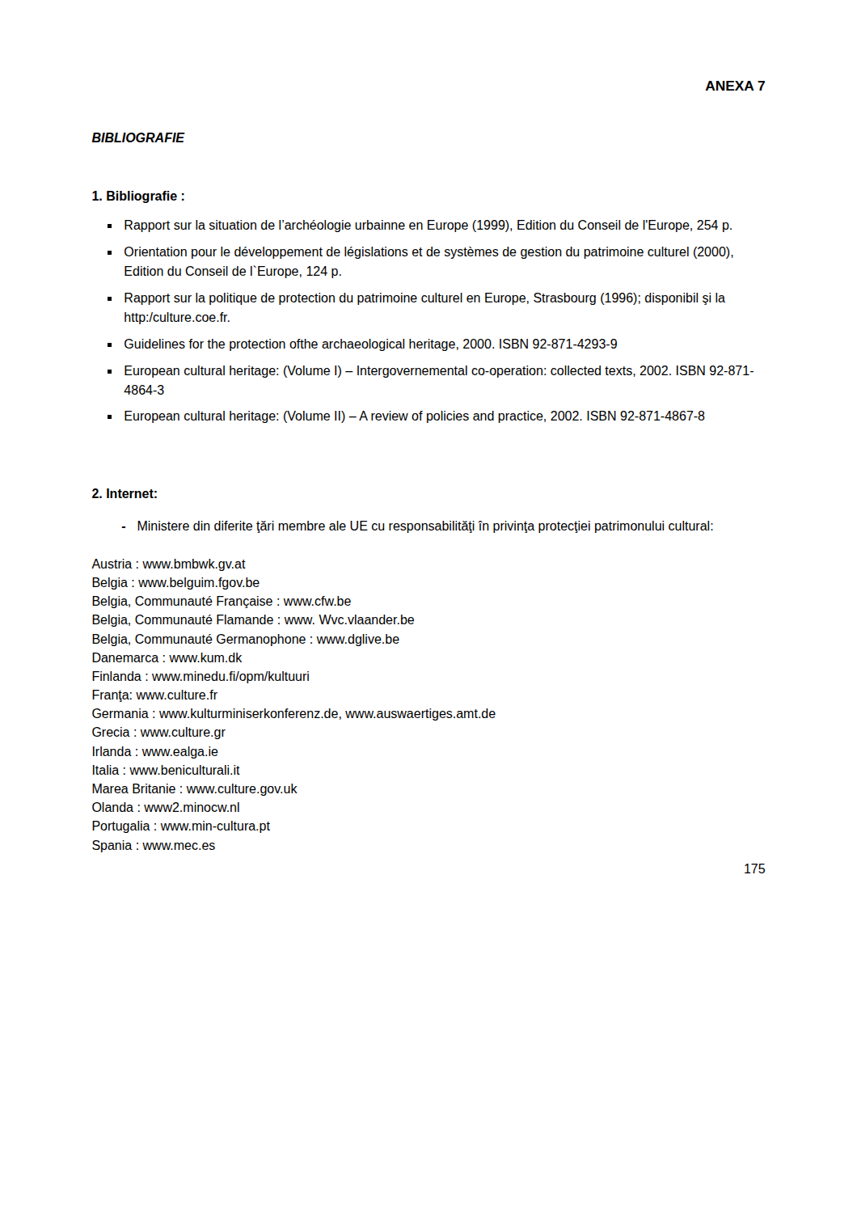ANEXA 7
BIBLIOGRAFIE
1. Bibliografie :
Rapport sur la situation de l’archéologie urbainne en Europe (1999), Edition du Conseil de l'Europe, 254 p.
Orientation pour le développement de législations et de systèmes de gestion du patrimoine culturel (2000), Edition du Conseil de l`Europe, 124 p.
Rapport sur la politique de protection du patrimoine culturel en Europe, Strasbourg (1996); disponibil şi la http:/culture.coe.fr.
Guidelines for the protection ofthe archaeological heritage, 2000. ISBN 92-871-4293-9
European cultural heritage: (Volume I) – Intergovernemental co-operation: collected texts, 2002. ISBN 92-871-4864-3
European cultural heritage: (Volume II) – A review of policies and practice, 2002. ISBN 92-871-4867-8
2. Internet:
Ministere din diferite ţări membre ale UE cu responsabilităţi în privinţa protecţiei patrimonului cultural:
Austria : www.bmbwk.gv.at
Belgia : www.belguim.fgov.be
Belgia, Communauté Française : www.cfw.be
Belgia, Communauté Flamande : www. Wvc.vlaander.be
Belgia, Communauté Germanophone : www.dglive.be
Danemarca : www.kum.dk
Finlanda : www.minedu.fi/opm/kultuuri
Franţa: www.culture.fr
Germania : www.kulturminiserkonferenz.de, www.auswaertiges.amt.de
Grecia : www.culture.gr
Irlanda : www.ealga.ie
Italia : www.beniculturali.it
Marea Britanie : www.culture.gov.uk
Olanda : www2.minocw.nl
Portugalia : www.min-cultura.pt
Spania : www.mec.es
175